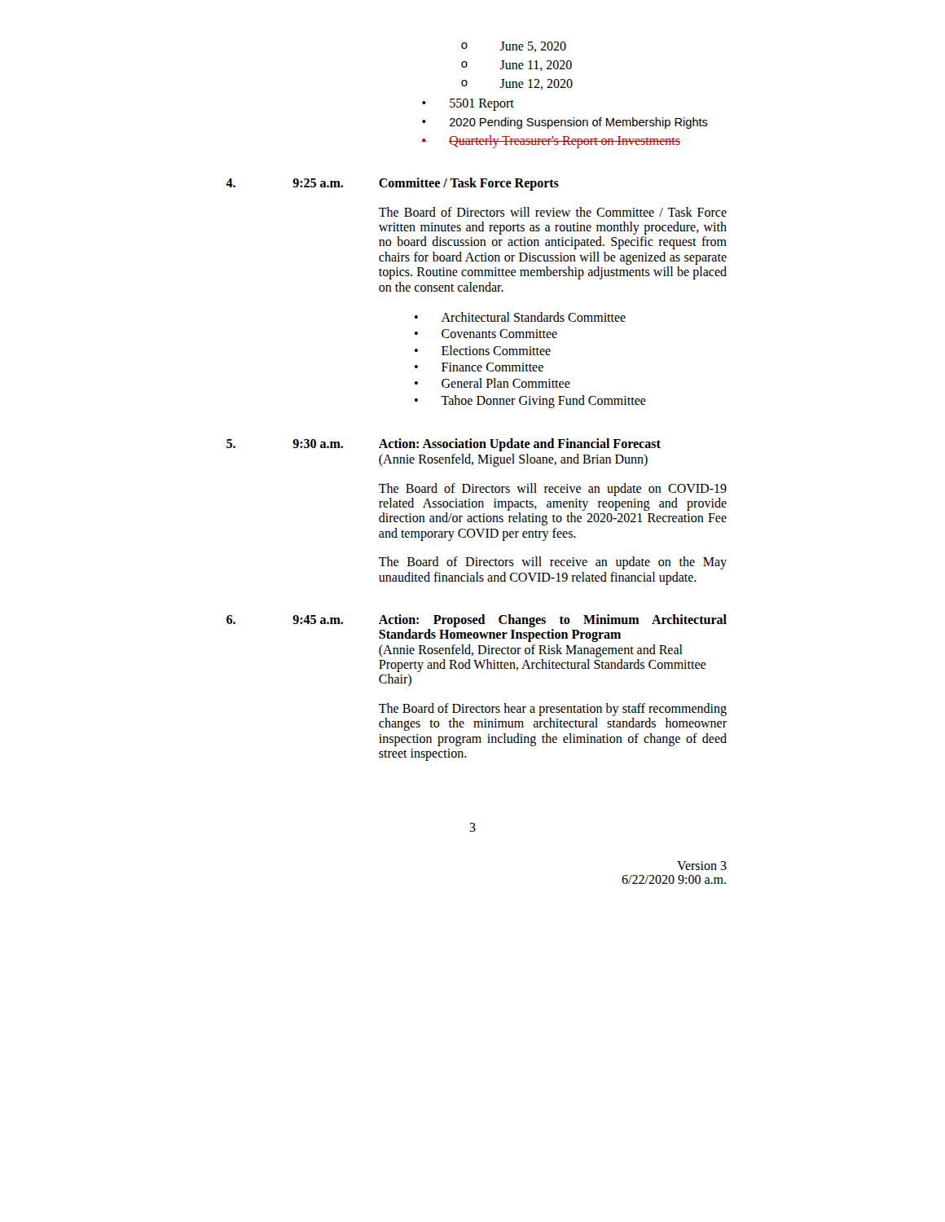June 5, 2020
June 11, 2020
June 12, 2020
5501 Report
2020 Pending Suspension of Membership Rights
Quarterly Treasurer's Report on Investments
4.
9:25 a.m.
Committee / Task Force Reports
The Board of Directors will review the Committee / Task Force written minutes and reports as a routine monthly procedure, with no board discussion or action anticipated. Specific request from chairs for board Action or Discussion will be agenized as separate topics. Routine committee membership adjustments will be placed on the consent calendar.
Architectural Standards Committee
Covenants Committee
Elections Committee
Finance Committee
General Plan Committee
Tahoe Donner Giving Fund Committee
5.
9:30 a.m.
Action: Association Update and Financial Forecast
(Annie Rosenfeld, Miguel Sloane, and Brian Dunn)
The Board of Directors will receive an update on COVID-19 related Association impacts, amenity reopening and provide direction and/or actions relating to the 2020-2021 Recreation Fee and temporary COVID per entry fees.
The Board of Directors will receive an update on the May unaudited financials and COVID-19 related financial update.
6.
9:45 a.m.
Action: Proposed Changes to Minimum Architectural Standards Homeowner Inspection Program
(Annie Rosenfeld, Director of Risk Management and Real Property and Rod Whitten, Architectural Standards Committee Chair)
The Board of Directors hear a presentation by staff recommending changes to the minimum architectural standards homeowner inspection program including the elimination of change of deed street inspection.
3
Version 3
6/22/2020 9:00 a.m.